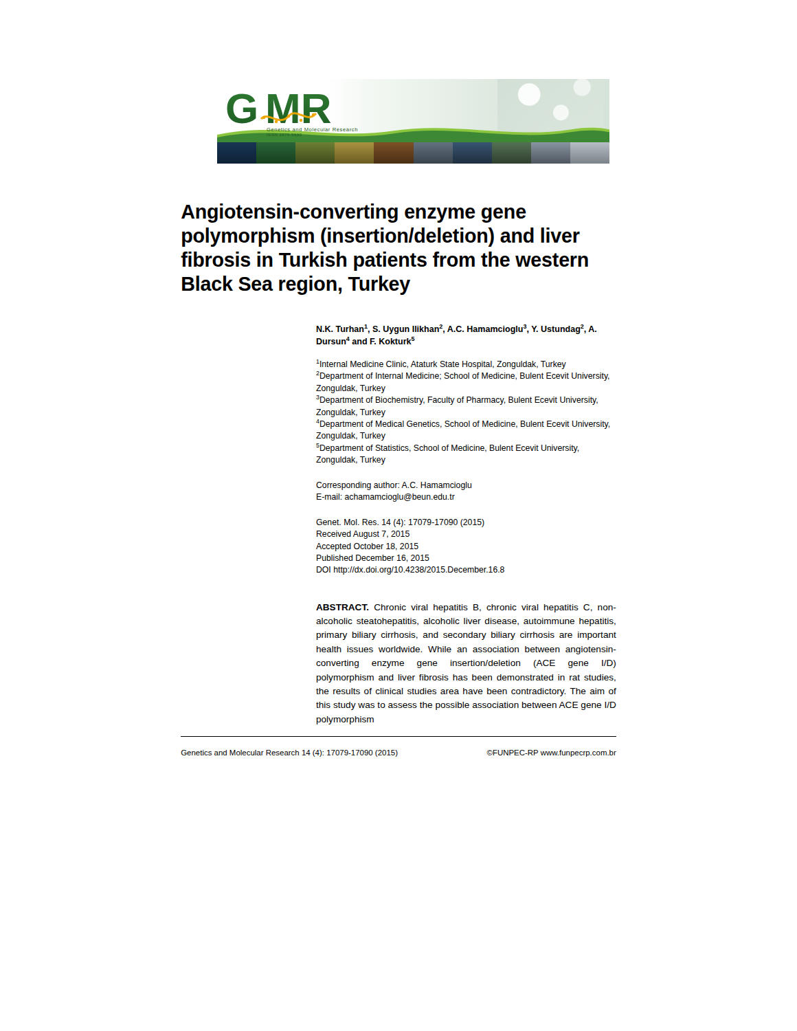G MR Genetics and Molecular Research ISSN 1676-5680
Angiotensin-converting enzyme gene polymorphism (insertion/deletion) and liver fibrosis in Turkish patients from the western Black Sea region, Turkey
N.K. Turhan1, S. Uygun Ilikhan2, A.C. Hamamcioglu3, Y. Ustundag2, A. Dursun4 and F. Kokturk5
1Internal Medicine Clinic, Ataturk State Hospital, Zonguldak, Turkey
2Department of Internal Medicine; School of Medicine, Bulent Ecevit University, Zonguldak, Turkey
3Department of Biochemistry, Faculty of Pharmacy, Bulent Ecevit University, Zonguldak, Turkey
4Department of Medical Genetics, School of Medicine, Bulent Ecevit University, Zonguldak, Turkey
5Department of Statistics, School of Medicine, Bulent Ecevit University, Zonguldak, Turkey
Corresponding author: A.C. Hamamcioglu
E-mail: achamamcioglu@beun.edu.tr
Genet. Mol. Res. 14 (4): 17079-17090 (2015)
Received August 7, 2015
Accepted October 18, 2015
Published December 16, 2015
DOI http://dx.doi.org/10.4238/2015.December.16.8
ABSTRACT. Chronic viral hepatitis B, chronic viral hepatitis C, non-alcoholic steatohepatitis, alcoholic liver disease, autoimmune hepatitis, primary biliary cirrhosis, and secondary biliary cirrhosis are important health issues worldwide. While an association between angiotensin-converting enzyme gene insertion/deletion (ACE gene I/D) polymorphism and liver fibrosis has been demonstrated in rat studies, the results of clinical studies area have been contradictory. The aim of this study was to assess the possible association between ACE gene I/D polymorphism
Genetics and Molecular Research 14 (4): 17079-17090 (2015)
©FUNPEC-RP www.funpecrp.com.br